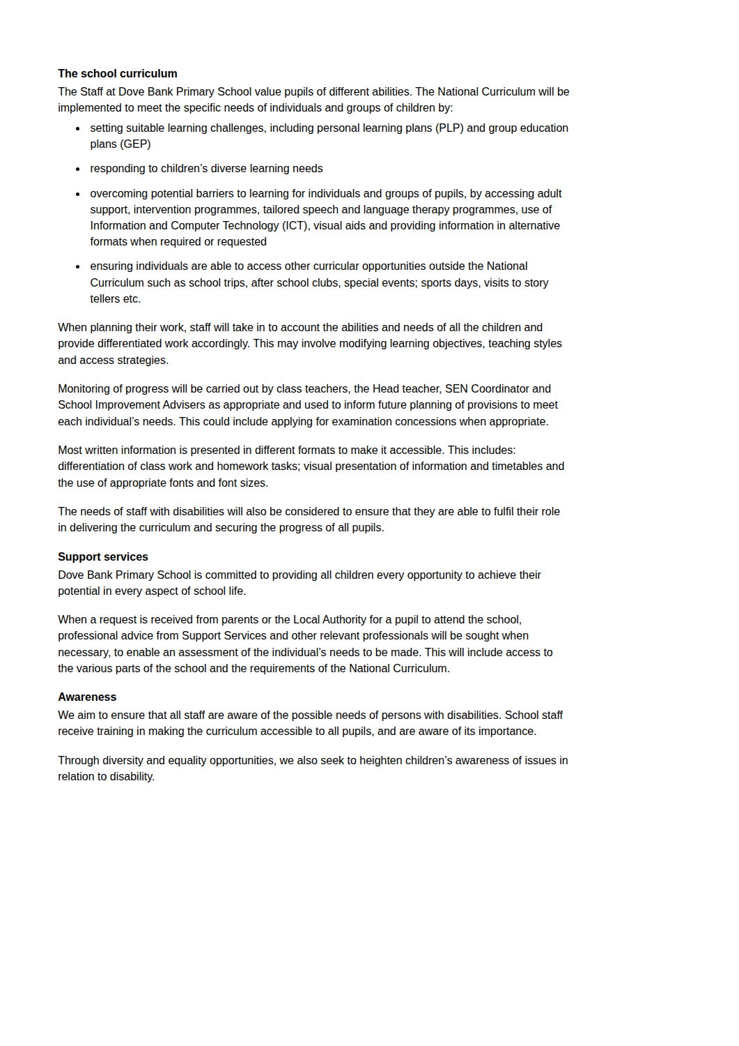The school curriculum
The Staff at Dove Bank Primary School value pupils of different abilities. The National Curriculum will be implemented to meet the specific needs of individuals and groups of children by:
setting suitable learning challenges, including personal learning plans (PLP) and group education plans (GEP)
responding to children’s diverse learning needs
overcoming potential barriers to learning for individuals and groups of pupils, by accessing adult support, intervention programmes, tailored speech and language therapy programmes, use of Information and Computer Technology (ICT), visual aids and providing information in alternative formats when required or requested
ensuring individuals are able to access other curricular opportunities outside the National Curriculum such as school trips, after school clubs, special events; sports days, visits to story tellers etc.
When planning their work, staff will take in to account the abilities and needs of all the children and provide differentiated work accordingly. This may involve modifying learning objectives, teaching styles and access strategies.
Monitoring of progress will be carried out by class teachers, the Head teacher, SEN Coordinator and School Improvement Advisers as appropriate and used to inform future planning of provisions to meet each individual’s needs. This could include applying for examination concessions when appropriate.
Most written information is presented in different formats to make it accessible. This includes: differentiation of class work and homework tasks; visual presentation of information and timetables and the use of appropriate fonts and font sizes.
The needs of staff with disabilities will also be considered to ensure that they are able to fulfil their role in delivering the curriculum and securing the progress of all pupils.
Support services
Dove Bank Primary School is committed to providing all children every opportunity to achieve their potential in every aspect of school life.
When a request is received from parents or the Local Authority for a pupil to attend the school, professional advice from Support Services and other relevant professionals will be sought when necessary, to enable an assessment of the individual’s needs to be made. This will include access to the various parts of the school and the requirements of the National Curriculum.
Awareness
We aim to ensure that all staff are aware of the possible needs of persons with disabilities. School staff receive training in making the curriculum accessible to all pupils, and are aware of its importance.
Through diversity and equality opportunities, we also seek to heighten children’s awareness of issues in relation to disability.